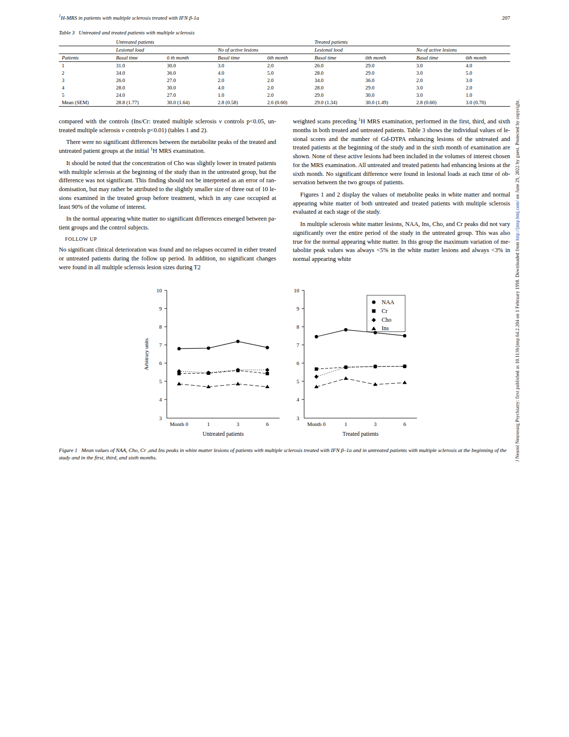J Neurol Neurosurg Psychiatry: first published as 10.1136/jnnp.64.2.204 on 1 February 1998. Downloaded from http://jnnp.bmj.com/ on June 29, 2022 by guest. Protected by copyright.
1H-MRS in patients with multiple sclerosis treated with IFN β-1a
207
Table 3 Untreated and treated patients with multiple sclerosis
| | Untreated patients | Treated patients |
| --- | --- | --- |
| | Lesional load | No of active lesions | Lesional lood | No of active lesions |
| Patients | Basal time | 6 th month | Basal time | 6th month | Basal time | 6th month | Basal time | 6th month |
| 1 | 31.0 | 30.0 | 3.0 | 2.0 | 26.0 | 29.0 | 3.0 | 4.0 |
| 2 | 34.0 | 36.0 | 4.0 | 5.0 | 28.0 | 29.0 | 3.0 | 5.0 |
| 3 | 26.0 | 27.0 | 2.0 | 2.0 | 34.0 | 36.0 | 2.0 | 3.0 |
| 4 | 28.0 | 30.0 | 4.0 | 2.0 | 28.0 | 29.0 | 3.0 | 2.0 |
| 5 | 24.0 | 27.0 | 1.0 | 2.0 | 29.0 | 30.0 | 3.0 | 1.0 |
| Mean (SEM) | 28.8 (1.77) | 30.0 (1.64) | 2.8 (0.58) | 2.6 (0.60) | 29.0 (1.34) | 30.0 (1.49) | 2.8 (0.60) | 3.0 (0.70) |
compared with the controls (Ins/Cr: treated multiple sclerosis v controls p<0.05, untreated multiple sclerosis v controls p<0.01) (tables 1 and 2).
There were no significant differences between the metabolite peaks of the treated and untreated patient groups at the initial 1H MRS examination.
It should be noted that the concentration of Cho was slightly lower in treated patients with multiple sclerosis at the beginning of the study than in the untreated group, but the difference was not significant. This finding should not be interpreted as an error of randomisation, but may rather be attributed to the slightly smaller size of three out of 10 lesions examined in the treated group before treatment, which in any case occupied at least 90% of the volume of interest.
In the normal appearing white matter no significant differences emerged between patient groups and the control subjects.
Follow up
No significant clinical deterioration was found and no relapses occurred in either treated or untreated patients during the follow up period. In addition, no significant changes were found in all multiple sclerosis lesion sizes during T2
weighted scans preceding 1H MRS examination, performed in the first, third, and sixth months in both treated and untreated patients. Table 3 shows the individual values of lesional scores and the number of Gd-DTPA enhancing lesions of the untreated and treated patients at the beginning of the study and in the sixth month of examination are shown. None of these active lesions had been included in the volumes of interest chosen for the MRS examination. All untreated and treated patients had enhancing lesions at the sixth month. No significant difference were found in lesional loads at each time of observation between the two groups of patients.
Figures 1 and 2 display the values of metabolite peaks in white matter and normal appearing white matter of both untreated and treated patients with multiple sclerosis evaluated at each stage of the study.
In multiple sclerosis white matter lesions, NAA, Ins, Cho, and Cr peaks did not vary significantly over the entire period of the study in the untreated group. This was also true for the normal appearing white matter. In this group the maximum variation of metabolite peak values was always <5% in the white matter lesions and always <3% in normal appearing white
10 9 8 7 6 5 4 3 Arbitrary units Month 0 1 3 6 Untreated patients NAA: 6.82, 6.85, 7.22, 6.88 -> y = 280 - (v-3)*37
10 9 8 7 6 5 4 3 Month 0 1 3 6 Treated patients NAA Cr Cho Ins
Figure 1 Mean values of NAA, Cho, Cr ,and Ins peaks in white matter lesions of patients with multiple sclerosis treated with IFN β–1a and in untreated patients with multiple sclerosis at the beginning of the study and in the first, third, and sixth months.